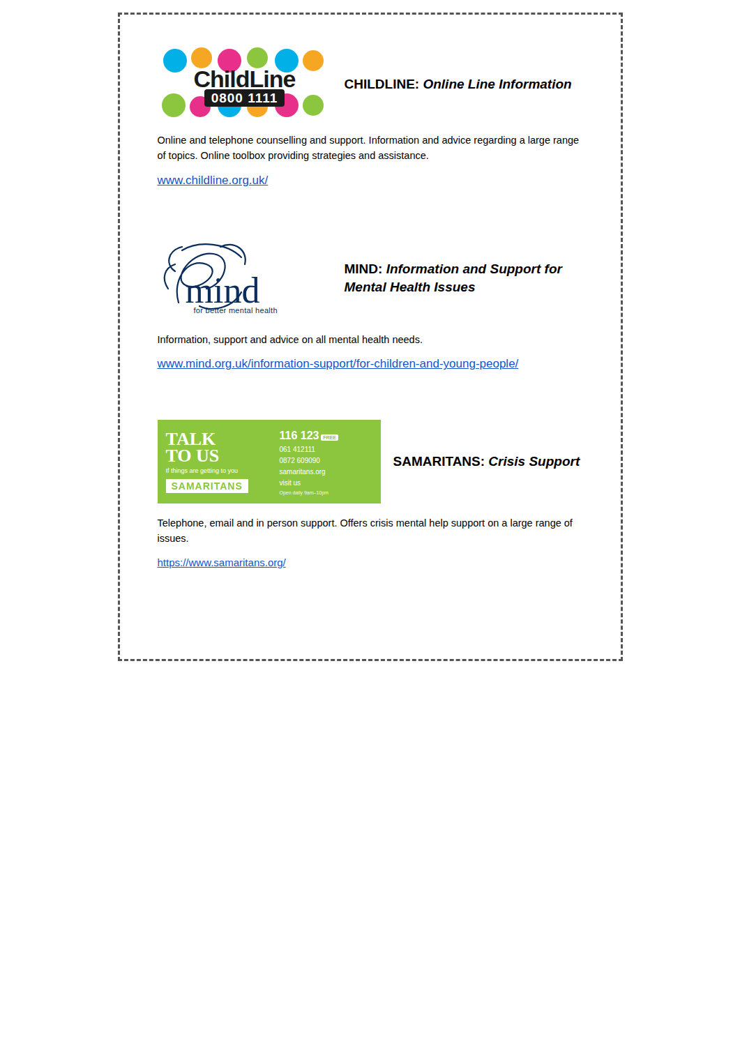ChildLine
0800 1111
CHILDLINE: Online Line Information
Online and telephone counselling and support. Information and advice regarding a large range of topics. Online toolbox providing strategies and assistance.
www.childline.org.uk/
mind
for better mental health
MIND: Information and Support for
Mental Health Issues
Information, support and advice on all mental health needs.
www.mind.org.uk/information-support/for-children-and-young-people/
TALK
TO US
If things are getting to you
SAMARITANS
116 123 FREE
061 412111
0872 609090
samaritans.org
visit us
Open daily 9am–10pm
SAMARITANS: Crisis Support
Telephone, email and in person support. Offers crisis mental help support on a large range of issues.
https://www.samaritans.org/